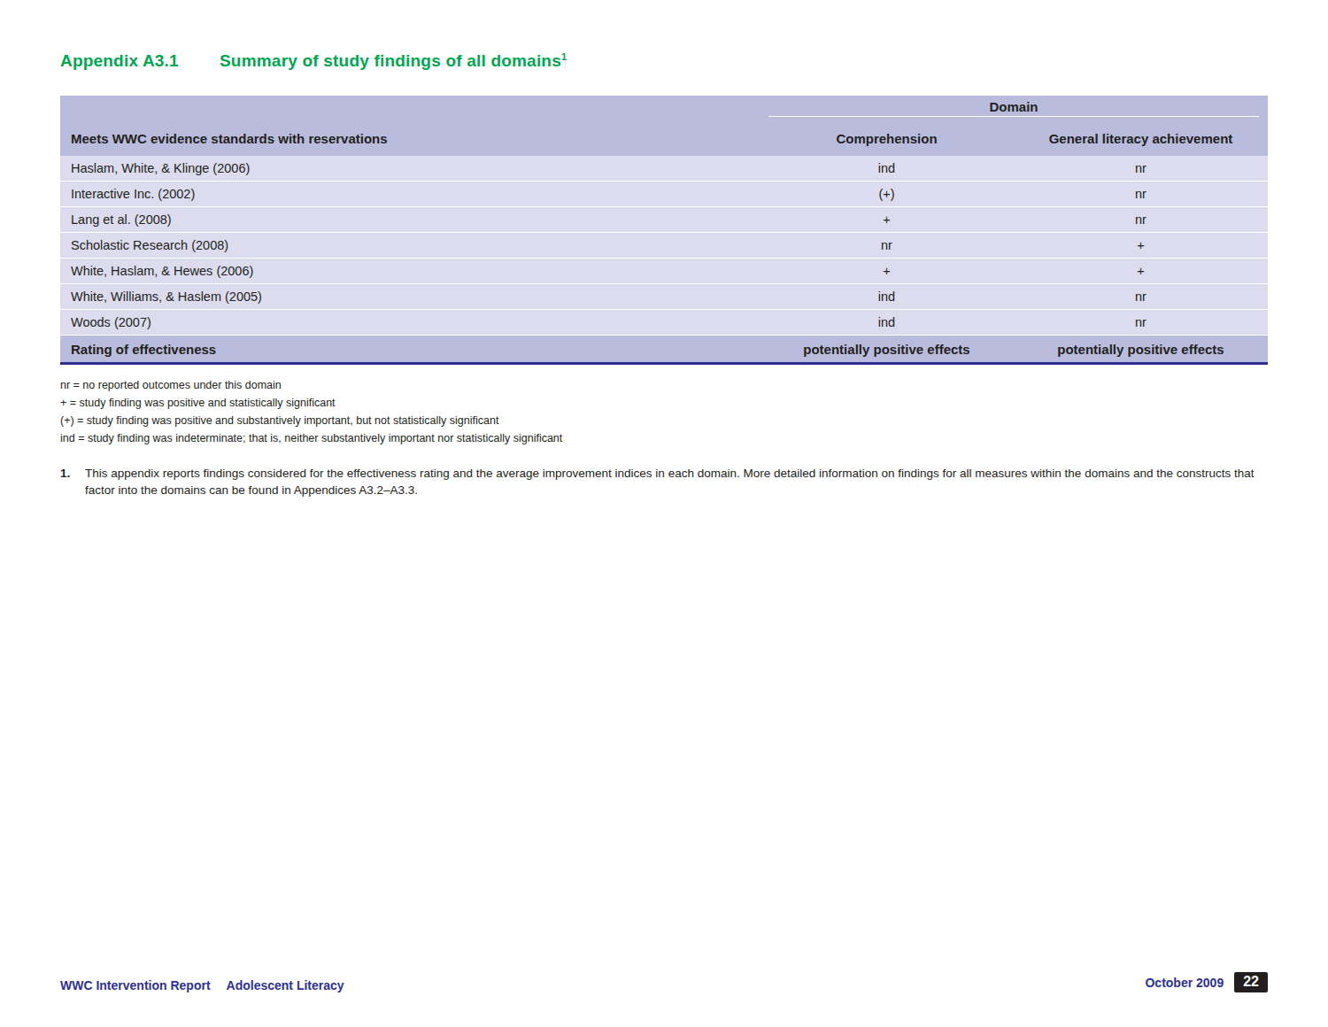Appendix A3.1 Summary of study findings of all domains1
| | Domain |
| --- | --- |
| Meets WWC evidence standards with reservations | Comprehension | General literacy achievement |
| Haslam, White, & Klinge (2006) | ind | nr |
| Interactive Inc. (2002) | (+) | nr |
| Lang et al. (2008) | + | nr |
| Scholastic Research (2008) | nr | + |
| White, Haslam, & Hewes (2006) | + | + |
| White, Williams, & Haslem (2005) | ind | nr |
| Woods (2007) | ind | nr |
| Rating of effectiveness | potentially positive effects | potentially positive effects |
nr = no reported outcomes under this domain
+ = study finding was positive and statistically significant
(+) = study finding was positive and substantively important, but not statistically significant
ind = study finding was indeterminate; that is, neither substantively important nor statistically significant
1. This appendix reports findings considered for the effectiveness rating and the average improvement indices in each domain. More detailed information on findings for all measures within the domains and the constructs that factor into the domains can be found in Appendices A3.2–A3.3.
WWC Intervention Report Adolescent Literacy
October 2009 22